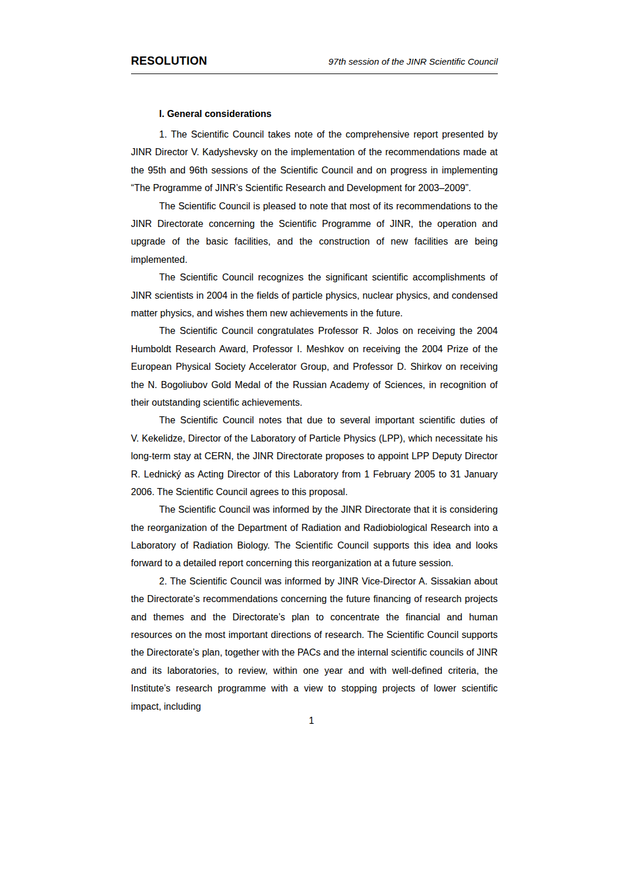RESOLUTION
97th session of the JINR Scientific Council
I. General considerations
1. The Scientific Council takes note of the comprehensive report presented by JINR Director V. Kadyshevsky on the implementation of the recommendations made at the 95th and 96th sessions of the Scientific Council and on progress in implementing “The Programme of JINR’s Scientific Research and Development for 2003–2009”.
The Scientific Council is pleased to note that most of its recommendations to the JINR Directorate concerning the Scientific Programme of JINR, the operation and upgrade of the basic facilities, and the construction of new facilities are being implemented.
The Scientific Council recognizes the significant scientific accomplishments of JINR scientists in 2004 in the fields of particle physics, nuclear physics, and condensed matter physics, and wishes them new achievements in the future.
The Scientific Council congratulates Professor R. Jolos on receiving the 2004 Humboldt Research Award, Professor I. Meshkov on receiving the 2004 Prize of the European Physical Society Accelerator Group, and Professor D. Shirkov on receiving the N. Bogoliubov Gold Medal of the Russian Academy of Sciences, in recognition of their outstanding scientific achievements.
The Scientific Council notes that due to several important scientific duties of V. Kekelidze, Director of the Laboratory of Particle Physics (LPP), which necessitate his long-term stay at CERN, the JINR Directorate proposes to appoint LPP Deputy Director R. Lednický as Acting Director of this Laboratory from 1 February 2005 to 31 January 2006. The Scientific Council agrees to this proposal.
The Scientific Council was informed by the JINR Directorate that it is considering the reorganization of the Department of Radiation and Radiobiological Research into a Laboratory of Radiation Biology. The Scientific Council supports this idea and looks forward to a detailed report concerning this reorganization at a future session.
2. The Scientific Council was informed by JINR Vice-Director A. Sissakian about the Directorate’s recommendations concerning the future financing of research projects and themes and the Directorate’s plan to concentrate the financial and human resources on the most important directions of research. The Scientific Council supports the Directorate’s plan, together with the PACs and the internal scientific councils of JINR and its laboratories, to review, within one year and with well-defined criteria, the Institute’s research programme with a view to stopping projects of lower scientific impact, including
1